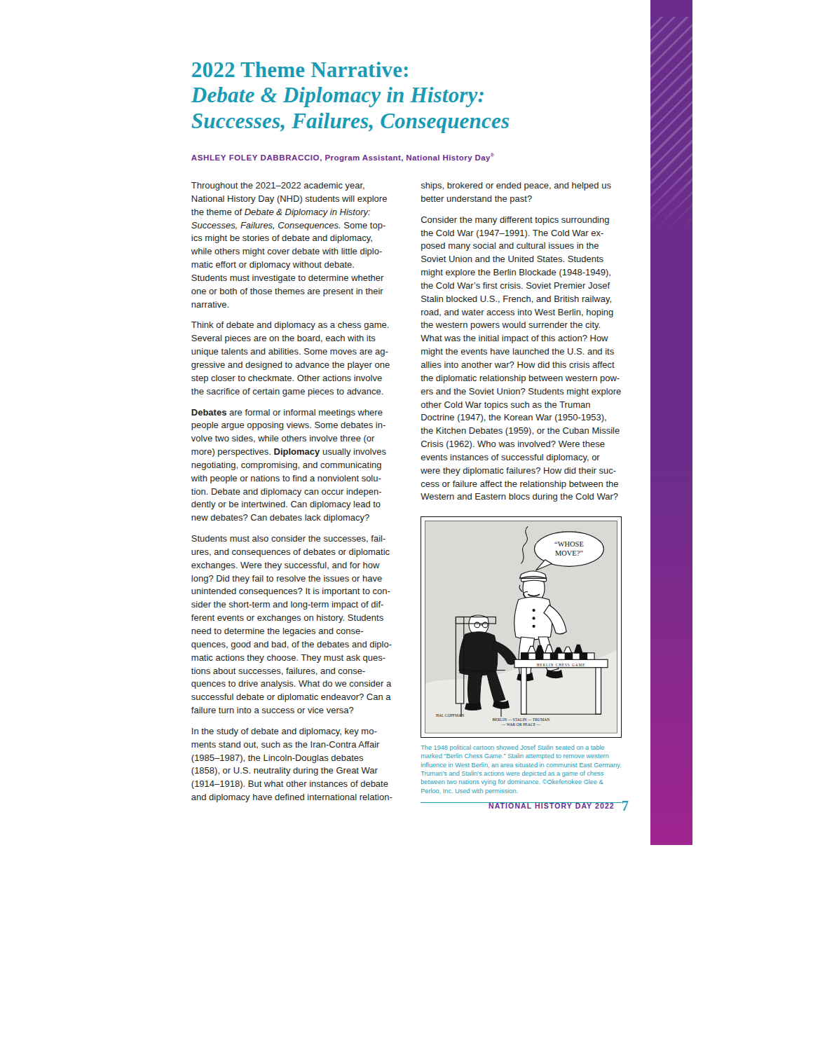2022 Theme Narrative: Debate & Diplomacy in History: Successes, Failures, Consequences
ASHLEY FOLEY DABBRACCIO, Program Assistant, National History Day®
Throughout the 2021–2022 academic year, National History Day (NHD) students will explore the theme of Debate & Diplomacy in History: Successes, Failures, Consequences. Some topics might be stories of debate and diplomacy, while others might cover debate with little diplomatic effort or diplomacy without debate. Students must investigate to determine whether one or both of those themes are present in their narrative.
Think of debate and diplomacy as a chess game. Several pieces are on the board, each with its unique talents and abilities. Some moves are aggressive and designed to advance the player one step closer to checkmate. Other actions involve the sacrifice of certain game pieces to advance.
Debates are formal or informal meetings where people argue opposing views. Some debates involve two sides, while others involve three (or more) perspectives. Diplomacy usually involves negotiating, compromising, and communicating with people or nations to find a nonviolent solution. Debate and diplomacy can occur independently or be intertwined. Can diplomacy lead to new debates? Can debates lack diplomacy?
Students must also consider the successes, failures, and consequences of debates or diplomatic exchanges. Were they successful, and for how long? Did they fail to resolve the issues or have unintended consequences? It is important to consider the short-term and long-term impact of different events or exchanges on history. Students need to determine the legacies and consequences, good and bad, of the debates and diplomatic actions they choose. They must ask questions about successes, failures, and consequences to drive analysis. What do we consider a successful debate or diplomatic endeavor? Can a failure turn into a success or vice versa?
In the study of debate and diplomacy, key moments stand out, such as the Iran-Contra Affair (1985–1987), the Lincoln-Douglas debates (1858), or U.S. neutrality during the Great War (1914–1918). But what other instances of debate and diplomacy have defined international relationships, brokered or ended peace, and helped us better understand the past?
Consider the many different topics surrounding the Cold War (1947–1991). The Cold War exposed many social and cultural issues in the Soviet Union and the United States. Students might explore the Berlin Blockade (1948-1949), the Cold War’s first crisis. Soviet Premier Josef Stalin blocked U.S., French, and British railway, road, and water access into West Berlin, hoping the western powers would surrender the city. What was the initial impact of this action? How might the events have launched the U.S. and its allies into another war? How did this crisis affect the diplomatic relationship between western powers and the Soviet Union? Students might explore other Cold War topics such as the Truman Doctrine (1947), the Korean War (1950-1953), the Kitchen Debates (1959), or the Cuban Missile Crisis (1962). Who was involved? Were these events instances of successful diplomacy, or were they diplomatic failures? How did their success or failure affect the relationship between the Western and Eastern blocs during the Cold War?
“WHOSE MOVE?” BERLIN CHESS GAME HAL COFFMAN BERLIN — STALIN — TRUMAN — WAR OR PEACE —
The 1948 political cartoon showed Josef Stalin seated on a table marked “Berlin Chess Game.” Stalin attempted to remove western influence in West Berlin, an area situated in communist East Germany. Truman’s and Stalin’s actions were depicted as a game of chess between two nations vying for dominance. ©Okefenokee Glee & Perloo, Inc. Used with permission.
NATIONAL HISTORY DAY 2022 7